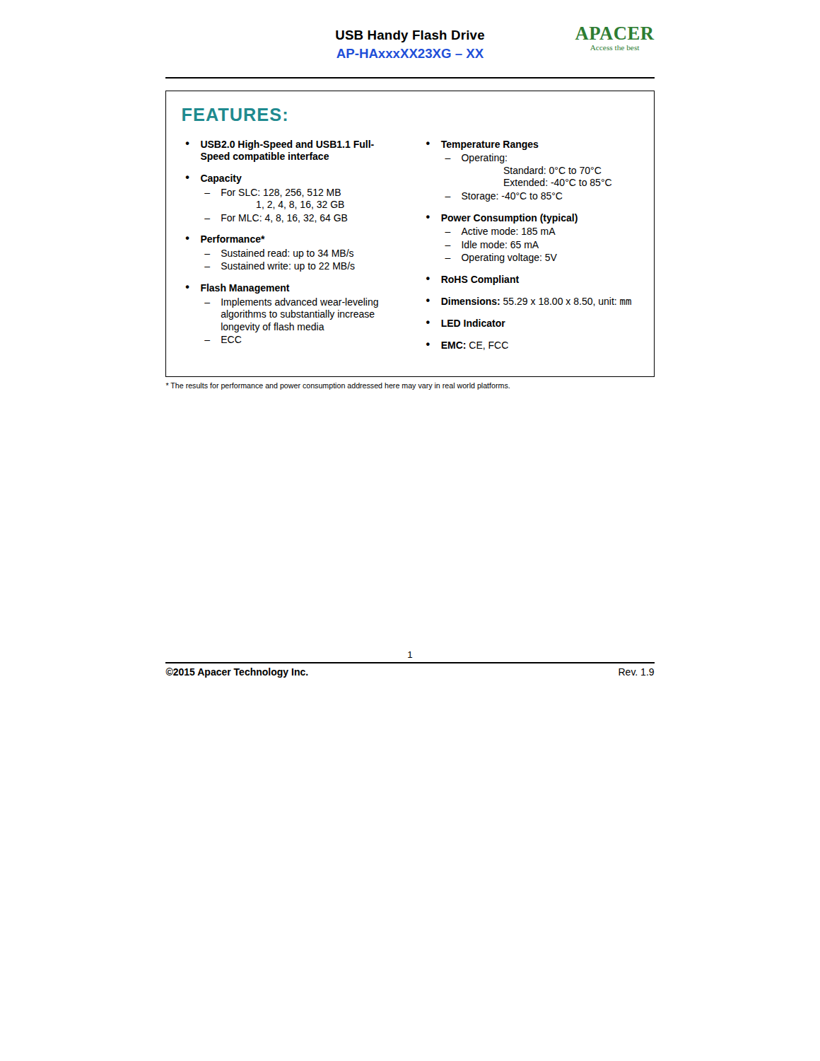APACER
Access the best
USB Handy Flash Drive
AP-HAxxxXX23XG – XX
FEATURES:
USB2.0 High-Speed and USB1.1 Full-Speed compatible interface
Capacity
For SLC: 128, 256, 512 MB 1, 2, 4, 8, 16, 32 GB
For MLC: 4, 8, 16, 32, 64 GB
Performance*
Sustained read: up to 34 MB/s
Sustained write: up to 22 MB/s
Flash Management
Implements advanced wear-leveling algorithms to substantially increase longevity of flash media
ECC
Temperature Ranges
Operating: Standard: 0°C to 70°C Extended: -40°C to 85°C
Storage: -40°C to 85°C
Power Consumption (typical)
Active mode: 185 mA
Idle mode: 65 mA
Operating voltage: 5V
RoHS Compliant
Dimensions: 55.29 x 18.00 x 8.50, unit: mm
LED Indicator
EMC: CE, FCC
* The results for performance and power consumption addressed here may vary in real world platforms.
1
©2015 Apacer Technology Inc. Rev. 1.9